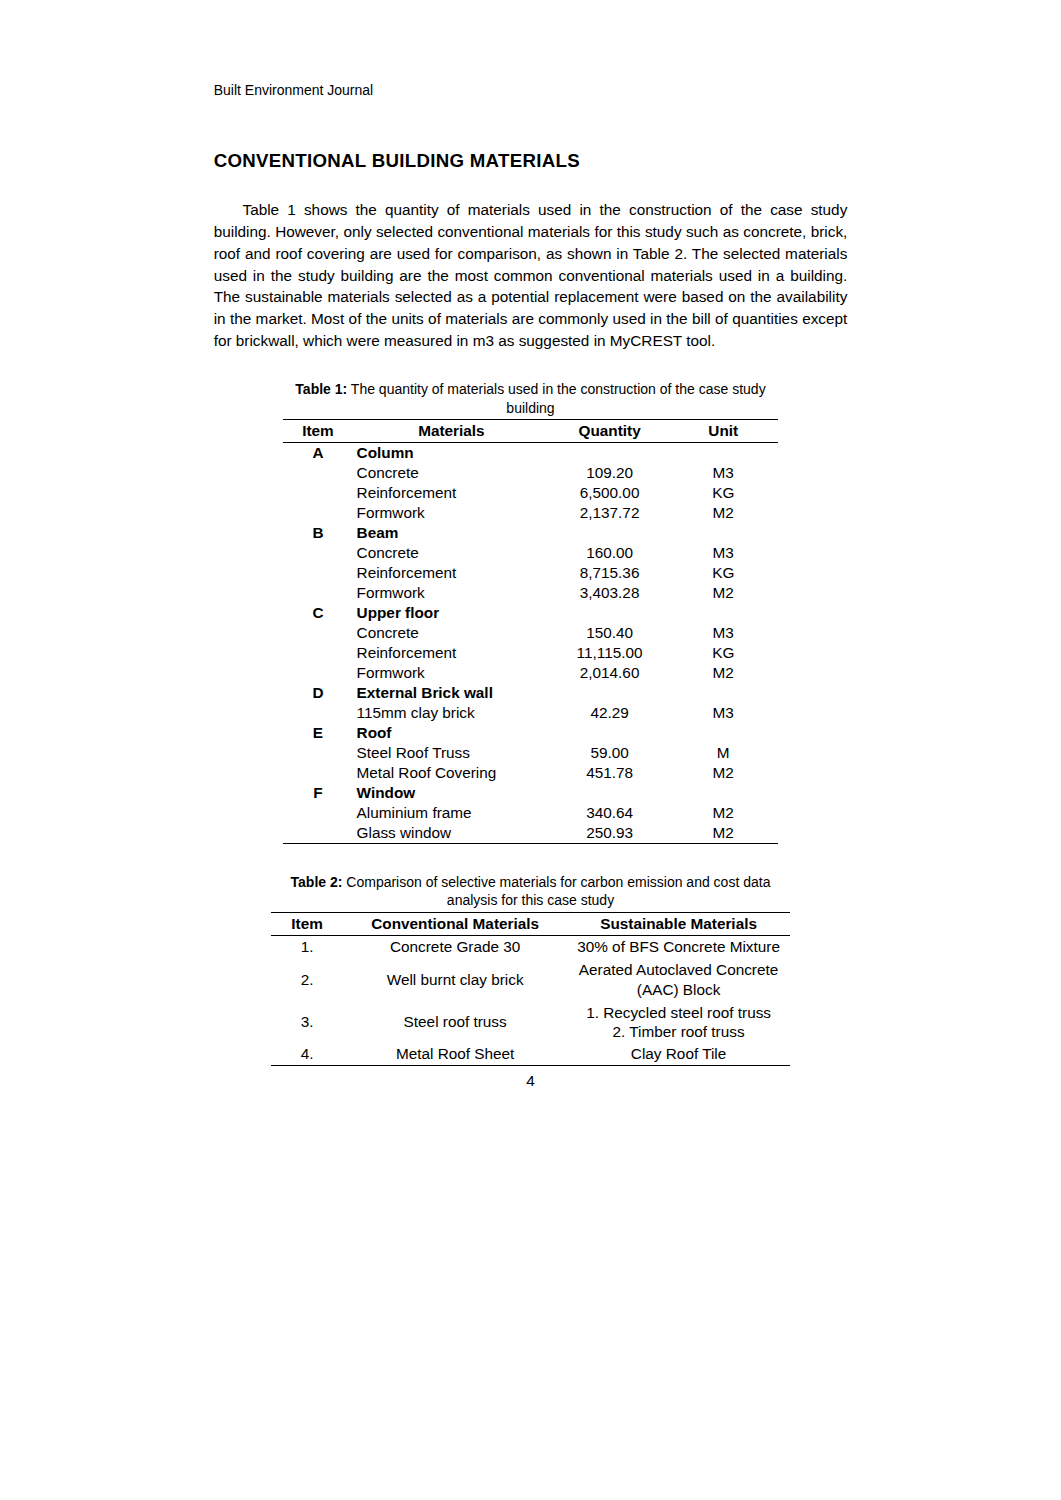Built Environment Journal
CONVENTIONAL BUILDING MATERIALS
Table 1 shows the quantity of materials used in the construction of the case study building. However, only selected conventional materials for this study such as concrete, brick, roof and roof covering are used for comparison, as shown in Table 2. The selected materials used in the study building are the most common conventional materials used in a building. The sustainable materials selected as a potential replacement were based on the availability in the market. Most of the units of materials are commonly used in the bill of quantities except for brickwall, which were measured in m3 as suggested in MyCREST tool.
Table 1: The quantity of materials used in the construction of the case study building
| Item | Materials | Quantity | Unit |
| --- | --- | --- | --- |
| A | Column | | |
| | Concrete | 109.20 | M3 |
| | Reinforcement | 6,500.00 | KG |
| | Formwork | 2,137.72 | M2 |
| B | Beam | | |
| | Concrete | 160.00 | M3 |
| | Reinforcement | 8,715.36 | KG |
| | Formwork | 3,403.28 | M2 |
| C | Upper floor | | |
| | Concrete | 150.40 | M3 |
| | Reinforcement | 11,115.00 | KG |
| | Formwork | 2,014.60 | M2 |
| D | External Brick wall | | |
| | 115mm clay brick | 42.29 | M3 |
| E | Roof | | |
| | Steel Roof Truss | 59.00 | M |
| | Metal Roof Covering | 451.78 | M2 |
| F | Window | | |
| | Aluminium frame | 340.64 | M2 |
| | Glass window | 250.93 | M2 |
Table 2: Comparison of selective materials for carbon emission and cost data analysis for this case study
| Item | Conventional Materials | Sustainable Materials |
| --- | --- | --- |
| 1. | Concrete Grade 30 | 30% of BFS Concrete Mixture |
| 2. | Well burnt clay brick | Aerated Autoclaved Concrete (AAC) Block |
| 3. | Steel roof truss | 1. Recycled steel roof truss 2. Timber roof truss |
| 4. | Metal Roof Sheet | Clay Roof Tile |
4